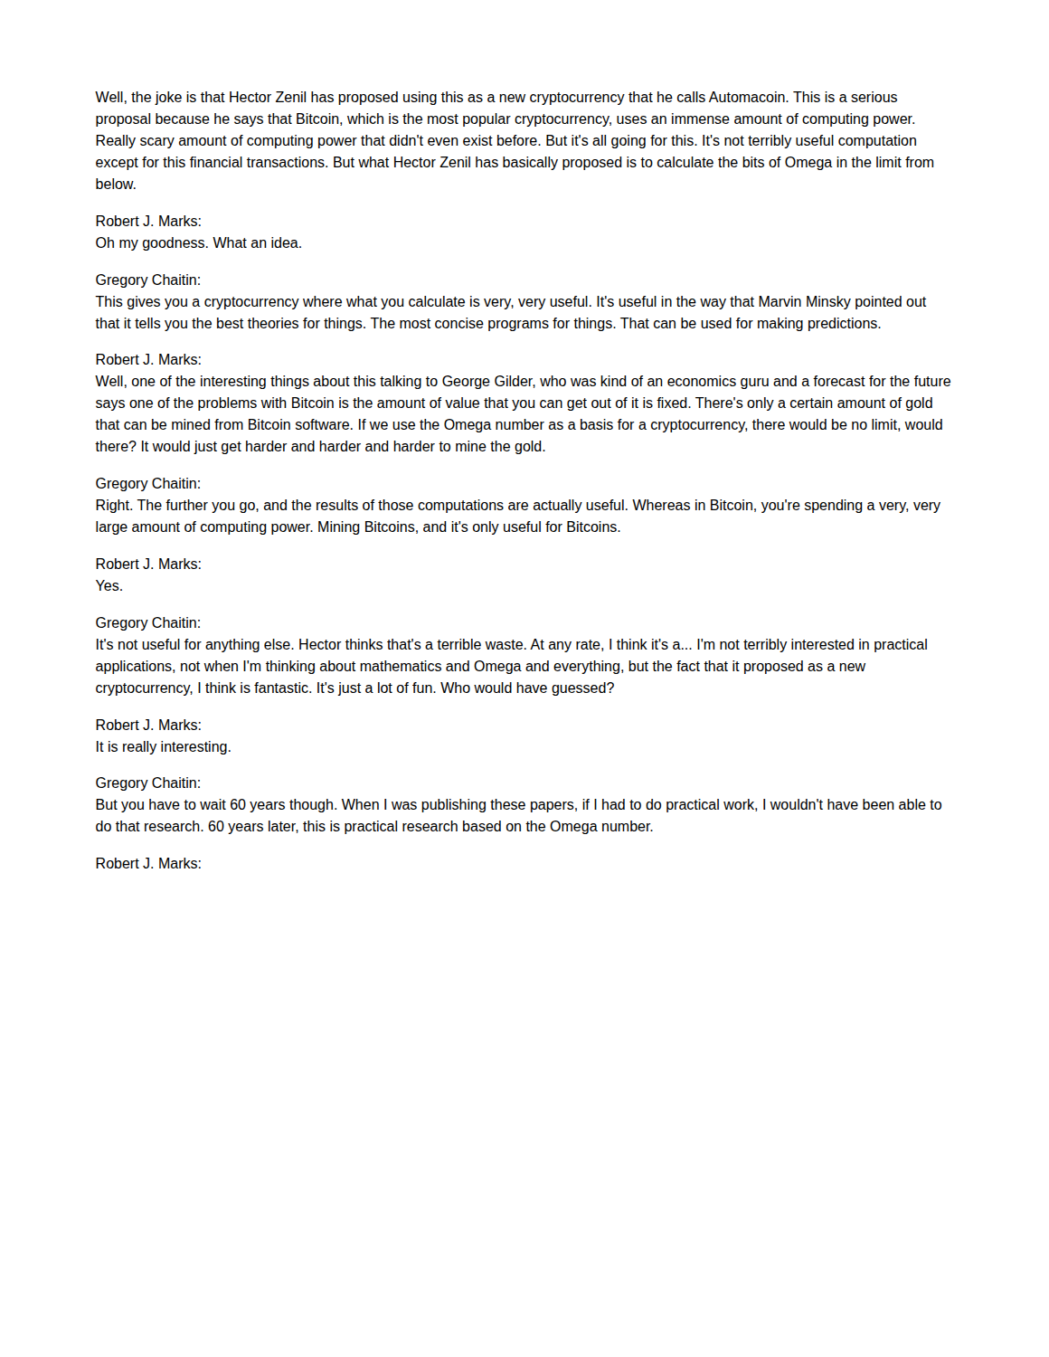Well, the joke is that Hector Zenil has proposed using this as a new cryptocurrency that he calls Automacoin. This is a serious proposal because he says that Bitcoin, which is the most popular cryptocurrency, uses an immense amount of computing power. Really scary amount of computing power that didn't even exist before. But it's all going for this. It's not terribly useful computation except for this financial transactions. But what Hector Zenil has basically proposed is to calculate the bits of Omega in the limit from below.
Robert J. Marks:
Oh my goodness. What an idea.
Gregory Chaitin:
This gives you a cryptocurrency where what you calculate is very, very useful. It's useful in the way that Marvin Minsky pointed out that it tells you the best theories for things. The most concise programs for things. That can be used for making predictions.
Robert J. Marks:
Well, one of the interesting things about this talking to George Gilder, who was kind of an economics guru and a forecast for the future says one of the problems with Bitcoin is the amount of value that you can get out of it is fixed. There's only a certain amount of gold that can be mined from Bitcoin software. If we use the Omega number as a basis for a cryptocurrency, there would be no limit, would there? It would just get harder and harder and harder to mine the gold.
Gregory Chaitin:
Right. The further you go, and the results of those computations are actually useful. Whereas in Bitcoin, you're spending a very, very large amount of computing power. Mining Bitcoins, and it's only useful for Bitcoins.
Robert J. Marks:
Yes.
Gregory Chaitin:
It's not useful for anything else. Hector thinks that's a terrible waste. At any rate, I think it's a... I'm not terribly interested in practical applications, not when I'm thinking about mathematics and Omega and everything, but the fact that it proposed as a new cryptocurrency, I think is fantastic. It's just a lot of fun. Who would have guessed?
Robert J. Marks:
It is really interesting.
Gregory Chaitin:
But you have to wait 60 years though. When I was publishing these papers, if I had to do practical work, I wouldn't have been able to do that research. 60 years later, this is practical research based on the Omega number.
Robert J. Marks: